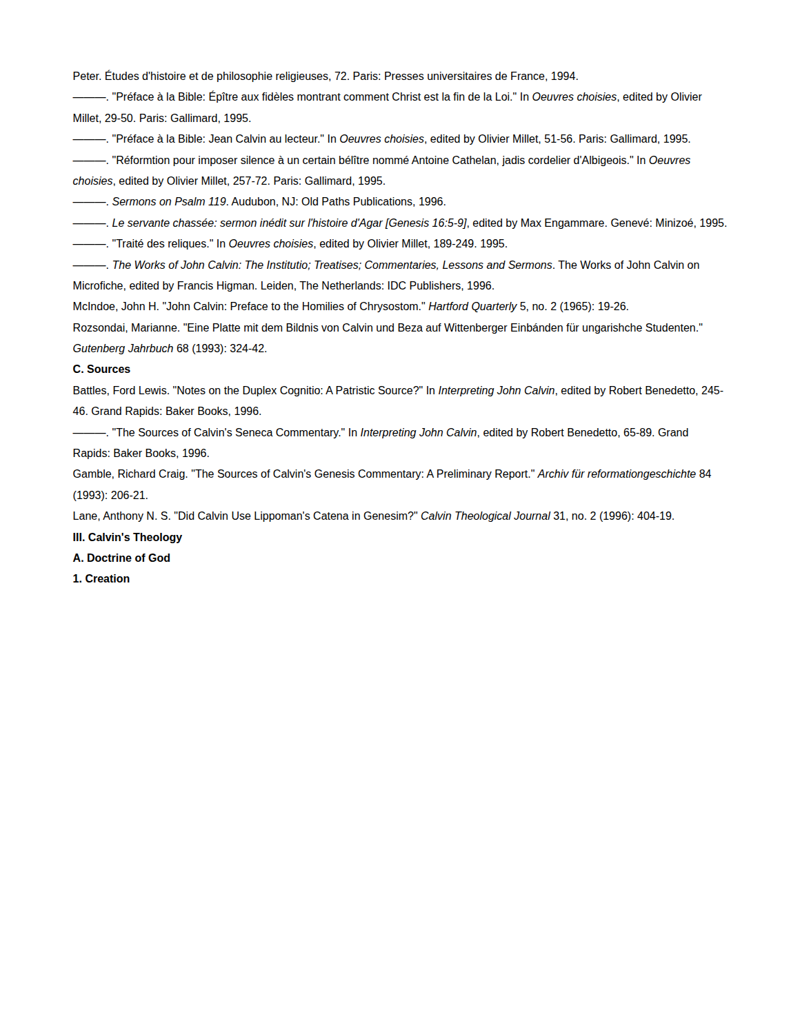Peter. Études d'histoire et de philosophie religieuses, 72. Paris: Presses universitaires de France, 1994.
———. "Préface à la Bible: Épître aux fidèles montrant comment Christ est la fin de la Loi." In Oeuvres choisies, edited by Olivier Millet, 29-50. Paris: Gallimard, 1995.
———. "Préface à la Bible: Jean Calvin au lecteur." In Oeuvres choisies, edited by Olivier Millet, 51-56. Paris: Gallimard, 1995.
———. "Réformtion pour imposer silence à un certain bélître nommé Antoine Cathelan, jadis cordelier d'Albigeois." In Oeuvres choisies, edited by Olivier Millet, 257-72. Paris: Gallimard, 1995.
———. Sermons on Psalm 119. Audubon, NJ: Old Paths Publications, 1996.
———. Le servante chassée: sermon inédit sur l'histoire d'Agar [Genesis 16:5-9], edited by Max Engammare. Genevé: Minizoé, 1995.
———. "Traité des reliques." In Oeuvres choisies, edited by Olivier Millet, 189-249. 1995.
———. The Works of John Calvin: The Institutio; Treatises; Commentaries, Lessons and Sermons. The Works of John Calvin on Microfiche, edited by Francis Higman. Leiden, The Netherlands: IDC Publishers, 1996.
McIndoe, John H. "John Calvin: Preface to the Homilies of Chrysostom." Hartford Quarterly 5, no. 2 (1965): 19-26.
Rozsondai, Marianne. "Eine Platte mit dem Bildnis von Calvin und Beza auf Wittenberger Einbánden für ungarishche Studenten." Gutenberg Jahrbuch 68 (1993): 324-42.
C. Sources
Battles, Ford Lewis. "Notes on the Duplex Cognitio: A Patristic Source?" In Interpreting John Calvin, edited by Robert Benedetto, 245-46. Grand Rapids: Baker Books, 1996.
———. "The Sources of Calvin's Seneca Commentary." In Interpreting John Calvin, edited by Robert Benedetto, 65-89. Grand Rapids: Baker Books, 1996.
Gamble, Richard Craig. "The Sources of Calvin's Genesis Commentary: A Preliminary Report." Archiv für reformationgeschichte 84 (1993): 206-21.
Lane, Anthony N. S. "Did Calvin Use Lippoman's Catena in Genesim?" Calvin Theological Journal 31, no. 2 (1996): 404-19.
III. Calvin's Theology
A. Doctrine of God
1. Creation